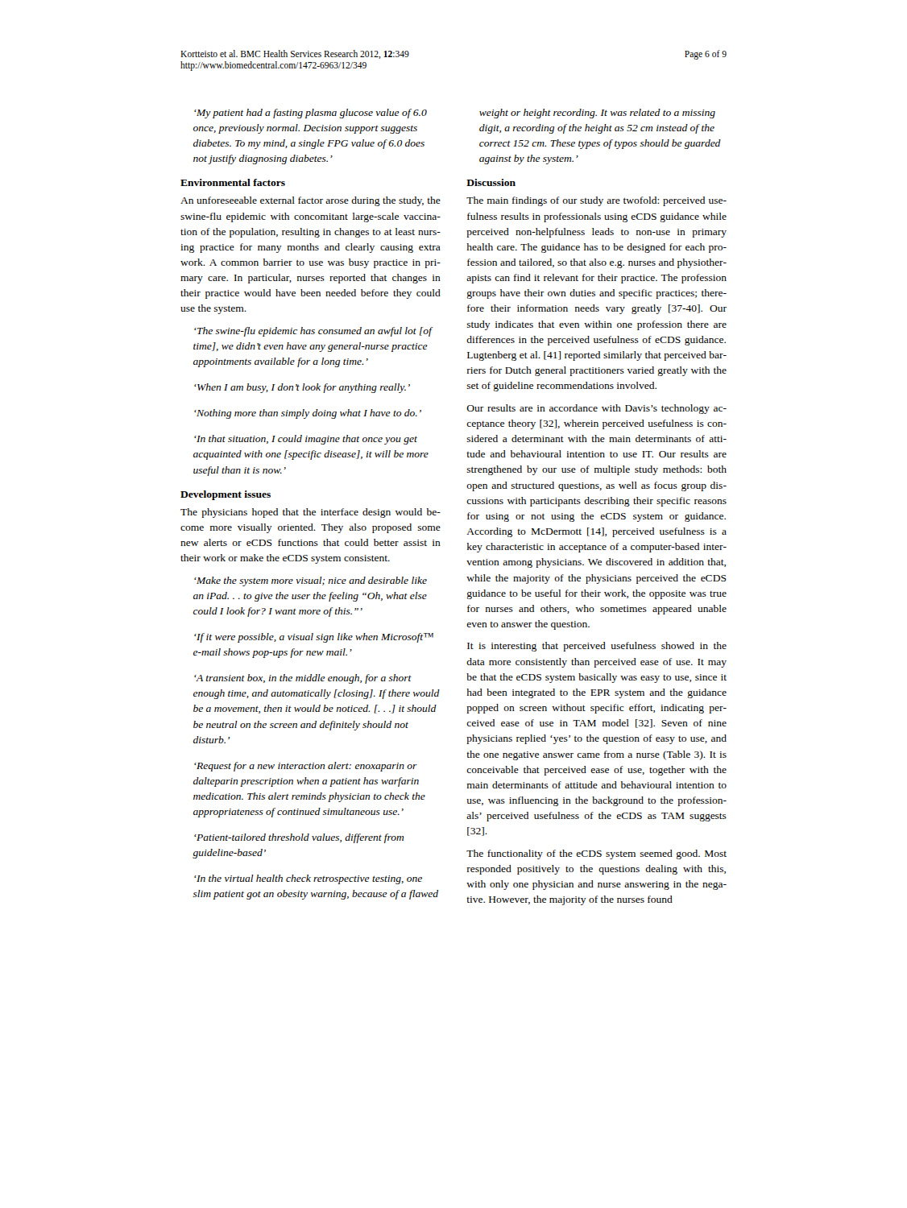Kortteisto et al. BMC Health Services Research 2012, 12:349
http://www.biomedcentral.com/1472-6963/12/349
Page 6 of 9
‘My patient had a fasting plasma glucose value of 6.0 once, previously normal. Decision support suggests diabetes. To my mind, a single FPG value of 6.0 does not justify diagnosing diabetes.’
Environmental factors
An unforeseeable external factor arose during the study, the swine-flu epidemic with concomitant large-scale vaccination of the population, resulting in changes to at least nursing practice for many months and clearly causing extra work. A common barrier to use was busy practice in primary care. In particular, nurses reported that changes in their practice would have been needed before they could use the system.
‘The swine-flu epidemic has consumed an awful lot [of time], we didn’t even have any general-nurse practice appointments available for a long time.’
‘When I am busy, I don’t look for anything really.’
‘Nothing more than simply doing what I have to do.’
‘In that situation, I could imagine that once you get acquainted with one [specific disease], it will be more useful than it is now.’
Development issues
The physicians hoped that the interface design would become more visually oriented. They also proposed some new alerts or eCDS functions that could better assist in their work or make the eCDS system consistent.
‘Make the system more visual; nice and desirable like an iPad. . . to give the user the feeling “Oh, what else could I look for? I want more of this.”’
‘If it were possible, a visual sign like when Microsoft™ e-mail shows pop-ups for new mail.’
‘A transient box, in the middle enough, for a short enough time, and automatically [closing]. If there would be a movement, then it would be noticed. [. . .] it should be neutral on the screen and definitely should not disturb.’
‘Request for a new interaction alert: enoxaparin or dalteparin prescription when a patient has warfarin medication. This alert reminds physician to check the appropriateness of continued simultaneous use.’
‘Patient-tailored threshold values, different from guideline-based’
‘In the virtual health check retrospective testing, one slim patient got an obesity warning, because of a flawed weight or height recording. It was related to a missing digit, a recording of the height as 52 cm instead of the correct 152 cm. These types of typos should be guarded against by the system.’
Discussion
The main findings of our study are twofold: perceived usefulness results in professionals using eCDS guidance while perceived non-helpfulness leads to non-use in primary health care. The guidance has to be designed for each profession and tailored, so that also e.g. nurses and physiotherapists can find it relevant for their practice. The profession groups have their own duties and specific practices; therefore their information needs vary greatly [37-40]. Our study indicates that even within one profession there are differences in the perceived usefulness of eCDS guidance. Lugtenberg et al. [41] reported similarly that perceived barriers for Dutch general practitioners varied greatly with the set of guideline recommendations involved.
Our results are in accordance with Davis’s technology acceptance theory [32], wherein perceived usefulness is considered a determinant with the main determinants of attitude and behavioural intention to use IT. Our results are strengthened by our use of multiple study methods: both open and structured questions, as well as focus group discussions with participants describing their specific reasons for using or not using the eCDS system or guidance. According to McDermott [14], perceived usefulness is a key characteristic in acceptance of a computer-based intervention among physicians. We discovered in addition that, while the majority of the physicians perceived the eCDS guidance to be useful for their work, the opposite was true for nurses and others, who sometimes appeared unable even to answer the question.
It is interesting that perceived usefulness showed in the data more consistently than perceived ease of use. It may be that the eCDS system basically was easy to use, since it had been integrated to the EPR system and the guidance popped on screen without specific effort, indicating perceived ease of use in TAM model [32]. Seven of nine physicians replied ‘yes’ to the question of easy to use, and the one negative answer came from a nurse (Table 3). It is conceivable that perceived ease of use, together with the main determinants of attitude and behavioural intention to use, was influencing in the background to the professionals’ perceived usefulness of the eCDS as TAM suggests [32].
The functionality of the eCDS system seemed good. Most responded positively to the questions dealing with this, with only one physician and nurse answering in the negative. However, the majority of the nurses found